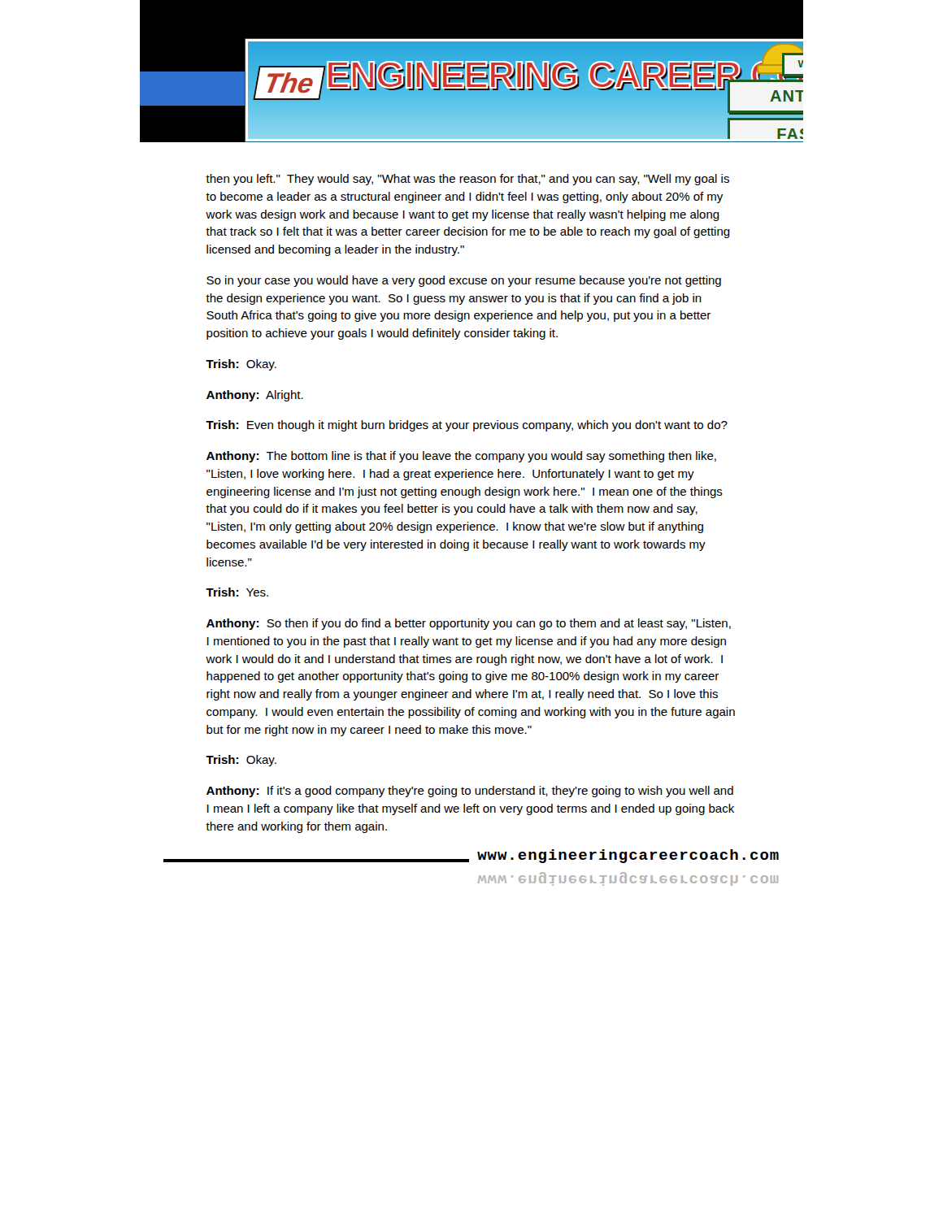The
ENGINEERING CAREER COACH
WITH
ANTHONY
FASANO
then you left." They would say, "What was the reason for that," and you can say, "Well my goal is to become a leader as a structural engineer and I didn't feel I was getting, only about 20% of my work was design work and because I want to get my license that really wasn't helping me along that track so I felt that it was a better career decision for me to be able to reach my goal of getting licensed and becoming a leader in the industry."
So in your case you would have a very good excuse on your resume because you're not getting the design experience you want. So I guess my answer to you is that if you can find a job in South Africa that's going to give you more design experience and help you, put you in a better position to achieve your goals I would definitely consider taking it.
Trish: Okay.
Anthony: Alright.
Trish: Even though it might burn bridges at your previous company, which you don't want to do?
Anthony: The bottom line is that if you leave the company you would say something then like, "Listen, I love working here. I had a great experience here. Unfortunately I want to get my engineering license and I'm just not getting enough design work here." I mean one of the things that you could do if it makes you feel better is you could have a talk with them now and say, "Listen, I'm only getting about 20% design experience. I know that we're slow but if anything becomes available I'd be very interested in doing it because I really want to work towards my license."
Trish: Yes.
Anthony: So then if you do find a better opportunity you can go to them and at least say, "Listen, I mentioned to you in the past that I really want to get my license and if you had any more design work I would do it and I understand that times are rough right now, we don't have a lot of work. I happened to get another opportunity that's going to give me 80-100% design work in my career right now and really from a younger engineer and where I'm at, I really need that. So I love this company. I would even entertain the possibility of coming and working with you in the future again but for me right now in my career I need to make this move."
Trish: Okay.
Anthony: If it's a good company they're going to understand it, they're going to wish you well and I mean I left a company like that myself and we left on very good terms and I ended up going back there and working for them again.
www.engineeringcareercoach.com www.engineeringcareercoach.com